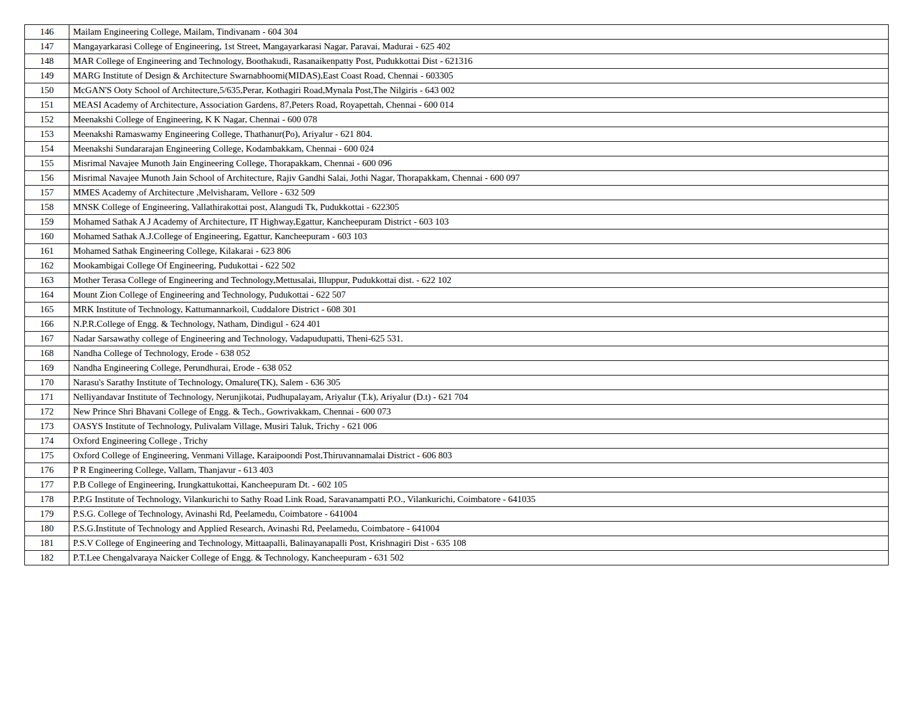| 146 | Mailam Engineering College, Mailam, Tindivanam - 604 304 |
| 147 | Mangayarkarasi College of Engineering, 1st Street, Mangayarkarasi Nagar, Paravai, Madurai - 625 402 |
| 148 | MAR College of Engineering and Technology, Boothakudi, Rasanaikenpatty Post, Pudukkottai Dist - 621316 |
| 149 | MARG Institute of Design & Architecture Swarnabhoomi(MIDAS),East Coast Road, Chennai - 603305 |
| 150 | McGAN'S Ooty School of Architecture,5/635,Perar, Kothagiri Road,Mynala Post,The Nilgiris - 643 002 |
| 151 | MEASI Academy of Architecture, Association Gardens, 87,Peters Road, Royapettah, Chennai - 600 014 |
| 152 | Meenakshi College of Engineering, K K Nagar, Chennai - 600 078 |
| 153 | Meenakshi Ramaswamy Engineering College, Thathanur(Po), Ariyalur - 621 804. |
| 154 | Meenakshi Sundararajan Engineering College, Kodambakkam, Chennai - 600 024 |
| 155 | Misrimal Navajee Munoth Jain Engineering College, Thorapakkam, Chennai - 600 096 |
| 156 | Misrimal Navajee Munoth Jain School of Architecture, Rajiv Gandhi Salai, Jothi Nagar, Thorapakkam, Chennai - 600 097 |
| 157 | MMES Academy of Architecture ,Melvisharam, Vellore - 632 509 |
| 158 | MNSK College of Engineering, Vallathirakottai post, Alangudi Tk, Pudukkottai - 622305 |
| 159 | Mohamed Sathak A J Academy of Architecture, IT Highway,Egattur, Kancheepuram District - 603 103 |
| 160 | Mohamed Sathak A.J.College of Engineering, Egattur, Kancheepuram - 603 103 |
| 161 | Mohamed Sathak Engineering College, Kilakarai - 623 806 |
| 162 | Mookambigai College Of Engineering, Pudukottai - 622 502 |
| 163 | Mother Terasa College of Engineering and Technology,Mettusalai, Illuppur, Pudukkottai dist. - 622 102 |
| 164 | Mount Zion College of Engineering and Technology, Pudukottai - 622 507 |
| 165 | MRK Institute of Technology, Kattumannarkoil, Cuddalore District - 608 301 |
| 166 | N.P.R.College of Engg. & Technology, Natham, Dindigul - 624 401 |
| 167 | Nadar Sarsawathy college of Engineering and Technology, Vadapudupatti, Theni-625 531. |
| 168 | Nandha College of Technology, Erode - 638 052 |
| 169 | Nandha Engineering College, Perundhurai, Erode - 638 052 |
| 170 | Narasu's Sarathy Institute of Technology, Omalure(TK), Salem - 636 305 |
| 171 | Nelliyandavar Institute of Technology, Nerunjikotai, Pudhupalayam, Ariyalur (T.k), Ariyalur (D.t) - 621 704 |
| 172 | New Prince Shri Bhavani College of Engg. & Tech., Gowrivakkam, Chennai - 600 073 |
| 173 | OASYS Institute of Technology, Pulivalam Village, Musiri Taluk, Trichy - 621 006 |
| 174 | Oxford Engineering College , Trichy |
| 175 | Oxford College of Engineering, Venmani Village, Karaipoondi Post,Thiruvannamalai District - 606 803 |
| 176 | P R Engineering College, Vallam, Thanjavur - 613 403 |
| 177 | P.B College of Engineering, Irungkattukottai, Kancheepuram Dt. - 602 105 |
| 178 | P.P.G Institute of Technology, Vilankurichi to Sathy Road Link Road, Saravanampatti P.O., Vilankurichi, Coimbatore - 641035 |
| 179 | P.S.G. College of Technology, Avinashi Rd, Peelamedu, Coimbatore - 641004 |
| 180 | P.S.G.Institute of Technology and Applied Research, Avinashi Rd, Peelamedu, Coimbatore - 641004 |
| 181 | P.S.V College of Engineering and Technology, Mittaapalli, Balinayanapalli Post, Krishnagiri Dist - 635 108 |
| 182 | P.T.Lee Chengalvaraya Naicker College of Engg. & Technology, Kancheepuram - 631 502 |